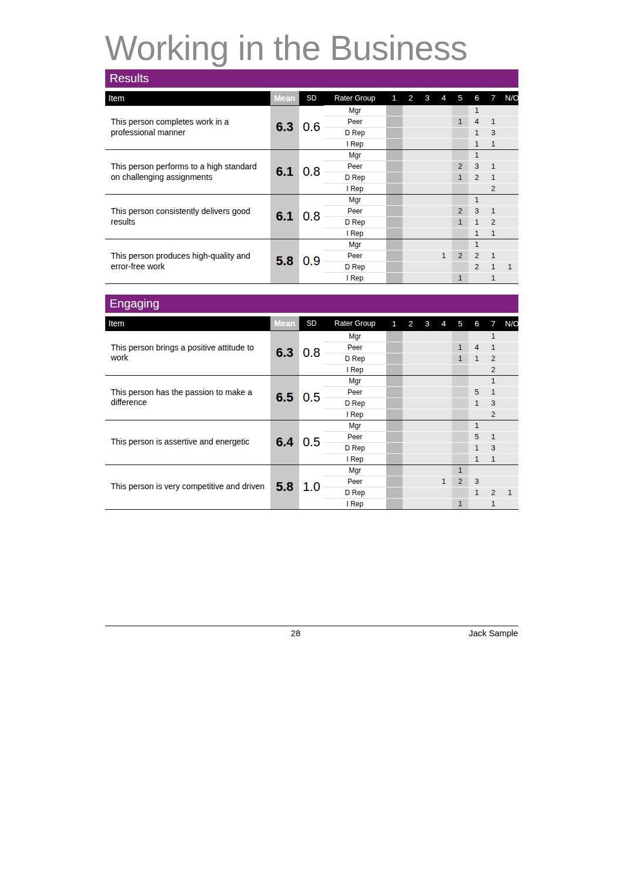Working in the Business
Results
| Item | Mean | SD | Rater Group | 1 | 2 | 3 | 4 | 5 | 6 | 7 | N/O |
| --- | --- | --- | --- | --- | --- | --- | --- | --- | --- | --- | --- |
| This person completes work in a professional manner | 6.3 | 0.6 | Mgr | | | | | | 1 | | |
| Peer | | | | | 1 | 4 | 1 | |
| D Rep | | | | | | 1 | 3 | |
| I Rep | | | | | | 1 | 1 | |
| This person performs to a high standard on challenging assignments | 6.1 | 0.8 | Mgr | | | | | | 1 | | |
| Peer | | | | | 2 | 3 | 1 | |
| D Rep | | | | | 1 | 2 | 1 | |
| I Rep | | | | | | | 2 | |
| This person consistently delivers good results | 6.1 | 0.8 | Mgr | | | | | | 1 | | |
| Peer | | | | | 2 | 3 | 1 | |
| D Rep | | | | | 1 | 1 | 2 | |
| I Rep | | | | | | 1 | 1 | |
| This person produces high-quality and error-free work | 5.8 | 0.9 | Mgr | | | | | | 1 | | |
| Peer | | | | 1 | 2 | 2 | 1 | |
| D Rep | | | | | | 2 | 1 | 1 |
| I Rep | | | | | 1 | | 1 | |
Engaging
| Item | Mean | SD | Rater Group | 1 | 2 | 3 | 4 | 5 | 6 | 7 | N/O |
| --- | --- | --- | --- | --- | --- | --- | --- | --- | --- | --- | --- |
| This person brings a positive attitude to work | 6.3 | 0.8 | Mgr | | | | | | | 1 | |
| Peer | | | | | 1 | 4 | 1 | |
| D Rep | | | | | 1 | 1 | 2 | |
| I Rep | | | | | | | 2 | |
| This person has the passion to make a difference | 6.5 | 0.5 | Mgr | | | | | | | 1 | |
| Peer | | | | | | 5 | 1 | |
| D Rep | | | | | | 1 | 3 | |
| I Rep | | | | | | | 2 | |
| This person is assertive and energetic | 6.4 | 0.5 | Mgr | | | | | | 1 | | |
| Peer | | | | | | 5 | 1 | |
| D Rep | | | | | | 1 | 3 | |
| I Rep | | | | | | 1 | 1 | |
| This person is very competitive and driven | 5.8 | 1.0 | Mgr | | | | | 1 | | | |
| Peer | | | | 1 | 2 | 3 | | |
| D Rep | | | | | | 1 | 2 | 1 |
| I Rep | | | | | 1 | | 1 | |
28 Jack Sample